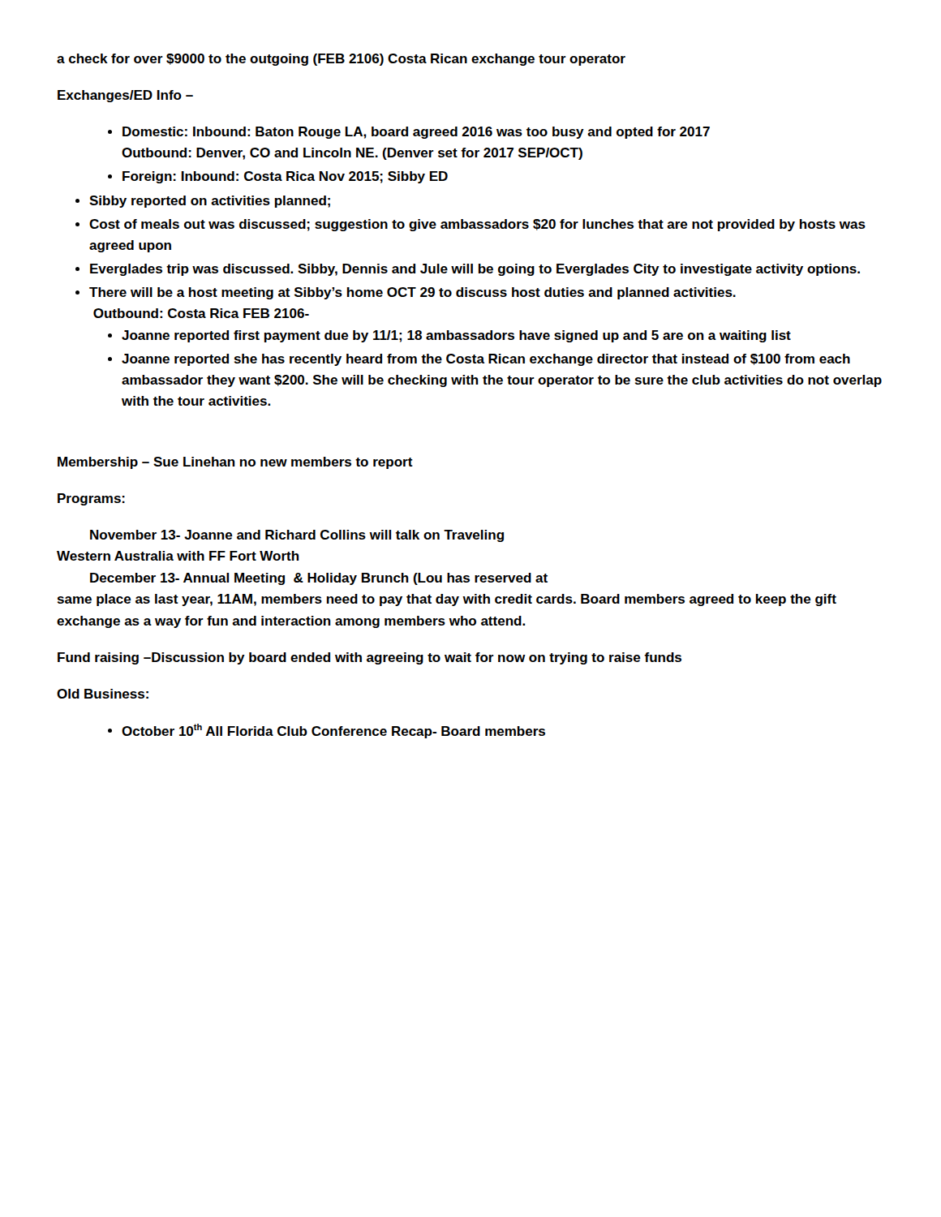a check for over $9000 to the outgoing (FEB 2106) Costa Rican exchange tour operator
Exchanges/ED Info –
Domestic: Inbound: Baton Rouge LA, board agreed 2016 was too busy and opted for 2017
Outbound: Denver, CO and Lincoln NE. (Denver set for 2017 SEP/OCT)
Foreign: Inbound: Costa Rica Nov 2015; Sibby ED
Sibby reported on activities planned;
Cost of meals out was discussed; suggestion to give ambassadors $20 for lunches that are not provided by hosts was agreed upon
Everglades trip was discussed. Sibby, Dennis and Jule will be going to Everglades City to investigate activity options.
There will be a host meeting at Sibby’s home OCT 29 to discuss host duties and planned activities.
Outbound: Costa Rica FEB 2106-
Joanne reported first payment due by 11/1; 18 ambassadors have signed up and 5 are on a waiting list
Joanne reported she has recently heard from the Costa Rican exchange director that instead of $100 from each ambassador they want $200. She will be checking with the tour operator to be sure the club activities do not overlap with the tour activities.
Membership – Sue Linehan no new members to report
Programs:
November 13- Joanne and Richard Collins will talk on Traveling
Western Australia with FF Fort Worth
December 13- Annual Meeting & Holiday Brunch (Lou has reserved at
same place as last year, 11AM, members need to pay that day with credit cards. Board members agreed to keep the gift exchange as a way for fun and interaction among members who attend.
Fund raising –Discussion by board ended with agreeing to wait for now on trying to raise funds
Old Business:
October 10th All Florida Club Conference Recap- Board members